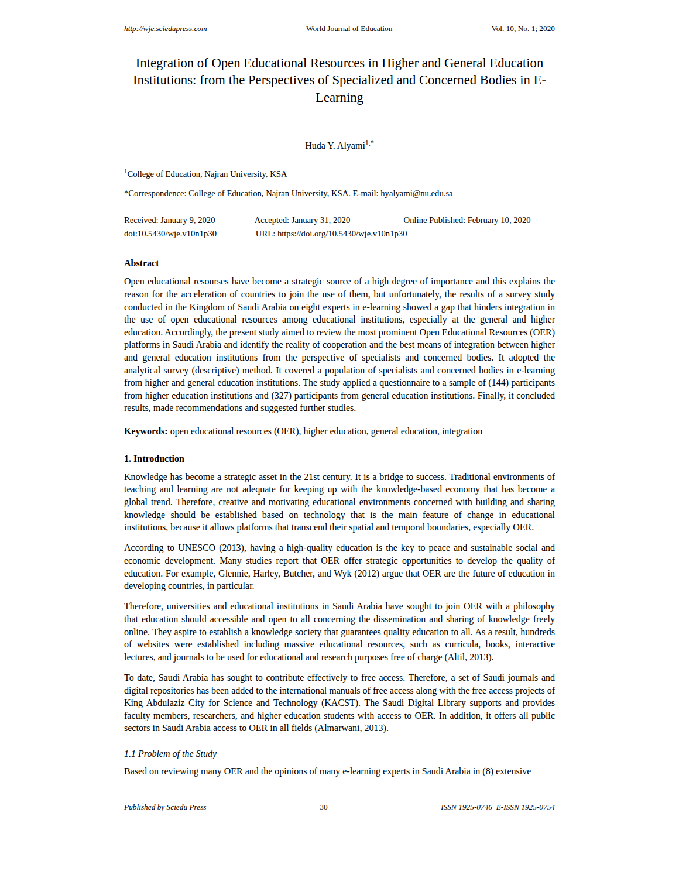http://wje.sciedupress.com World Journal of Education Vol. 10, No. 1; 2020
Integration of Open Educational Resources in Higher and General Education Institutions: from the Perspectives of Specialized and Concerned Bodies in E-Learning
Huda Y. Alyami1,*
1College of Education, Najran University, KSA
*Correspondence: College of Education, Najran University, KSA. E-mail: hyalyami@nu.edu.sa
Received: January 9, 2020 Accepted: January 31, 2020 Online Published: February 10, 2020
doi:10.5430/wje.v10n1p30 URL: https://doi.org/10.5430/wje.v10n1p30
Abstract
Open educational resourses have become a strategic source of a high degree of importance and this explains the reason for the acceleration of countries to join the use of them, but unfortunately, the results of a survey study conducted in the Kingdom of Saudi Arabia on eight experts in e-learning showed a gap that hinders integration in the use of open educational resources among educational institutions, especially at the general and higher education. Accordingly, the present study aimed to review the most prominent Open Educational Resources (OER) platforms in Saudi Arabia and identify the reality of cooperation and the best means of integration between higher and general education institutions from the perspective of specialists and concerned bodies. It adopted the analytical survey (descriptive) method. It covered a population of specialists and concerned bodies in e-learning from higher and general education institutions. The study applied a questionnaire to a sample of (144) participants from higher education institutions and (327) participants from general education institutions. Finally, it concluded results, made recommendations and suggested further studies.
Keywords: open educational resources (OER), higher education, general education, integration
1. Introduction
Knowledge has become a strategic asset in the 21st century. It is a bridge to success. Traditional environments of teaching and learning are not adequate for keeping up with the knowledge-based economy that has become a global trend. Therefore, creative and motivating educational environments concerned with building and sharing knowledge should be established based on technology that is the main feature of change in educational institutions, because it allows platforms that transcend their spatial and temporal boundaries, especially OER.
According to UNESCO (2013), having a high-quality education is the key to peace and sustainable social and economic development. Many studies report that OER offer strategic opportunities to develop the quality of education. For example, Glennie, Harley, Butcher, and Wyk (2012) argue that OER are the future of education in developing countries, in particular.
Therefore, universities and educational institutions in Saudi Arabia have sought to join OER with a philosophy that education should accessible and open to all concerning the dissemination and sharing of knowledge freely online. They aspire to establish a knowledge society that guarantees quality education to all. As a result, hundreds of websites were established including massive educational resources, such as curricula, books, interactive lectures, and journals to be used for educational and research purposes free of charge (Altil, 2013).
To date, Saudi Arabia has sought to contribute effectively to free access. Therefore, a set of Saudi journals and digital repositories has been added to the international manuals of free access along with the free access projects of King Abdulaziz City for Science and Technology (KACST). The Saudi Digital Library supports and provides faculty members, researchers, and higher education students with access to OER. In addition, it offers all public sectors in Saudi Arabia access to OER in all fields (Almarwani, 2013).
1.1 Problem of the Study
Based on reviewing many OER and the opinions of many e-learning experts in Saudi Arabia in (8) extensive
Published by Sciedu Press 30 ISSN 1925-0746 E-ISSN 1925-0754